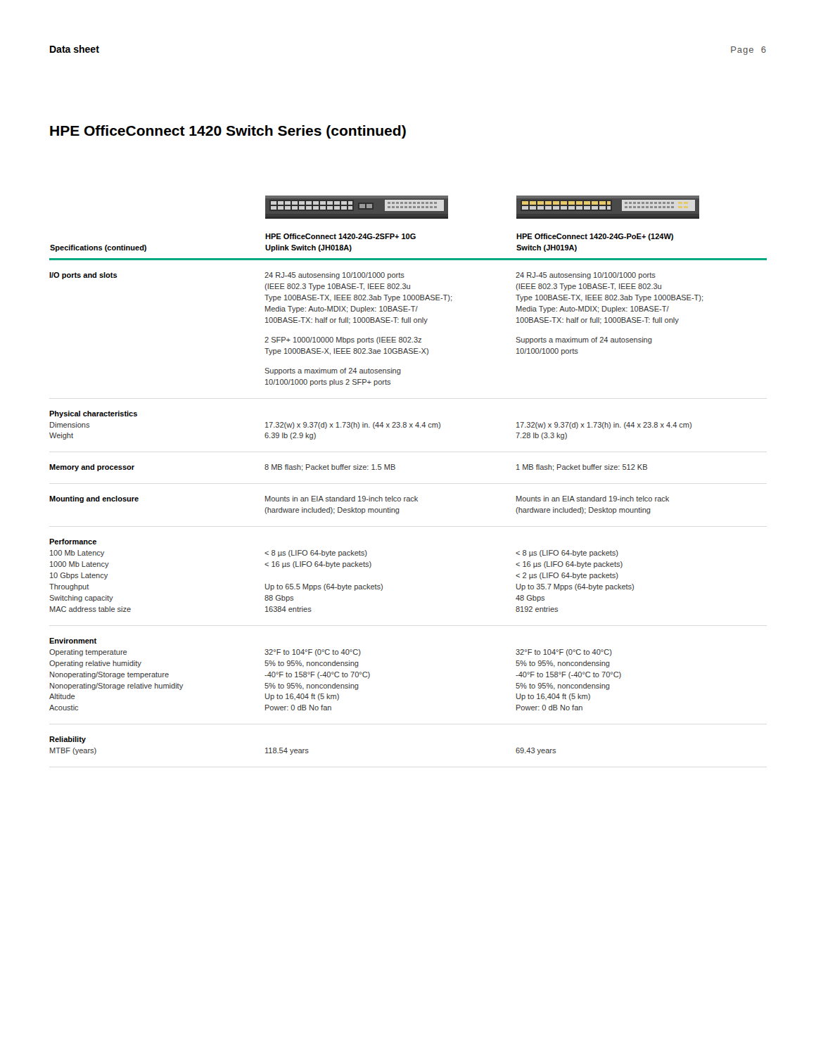Data sheet
Page 6
HPE OfficeConnect 1420 Switch Series (continued)
| Specifications (continued) | HPE OfficeConnect 1420-24G-2SFP+ 10G Uplink Switch (JH018A) | HPE OfficeConnect 1420-24G-PoE+ (124W) Switch (JH019A) |
| I/O ports and slots | 24 RJ-45 autosensing 10/100/1000 ports (IEEE 802.3 Type 10BASE-T, IEEE 802.3u Type 100BASE-TX, IEEE 802.3ab Type 1000BASE-T); Media Type: Auto-MDIX; Duplex: 10BASE-T/ 100BASE-TX: half or full; 1000BASE-T: full only 2 SFP+ 1000/10000 Mbps ports (IEEE 802.3z Type 1000BASE-X, IEEE 802.3ae 10GBASE-X) Supports a maximum of 24 autosensing 10/100/1000 ports plus 2 SFP+ ports | 24 RJ-45 autosensing 10/100/1000 ports (IEEE 802.3 Type 10BASE-T, IEEE 802.3u Type 100BASE-TX, IEEE 802.3ab Type 1000BASE-T); Media Type: Auto-MDIX; Duplex: 10BASE-T/ 100BASE-TX: half or full; 1000BASE-T: full only Supports a maximum of 24 autosensing 10/100/1000 ports |
| Physical characteristics Dimensions Weight | 17.32(w) x 9.37(d) x 1.73(h) in. (44 x 23.8 x 4.4 cm) 6.39 lb (2.9 kg) | 17.32(w) x 9.37(d) x 1.73(h) in. (44 x 23.8 x 4.4 cm) 7.28 lb (3.3 kg) |
| Memory and processor | 8 MB flash; Packet buffer size: 1.5 MB | 1 MB flash; Packet buffer size: 512 KB |
| Mounting and enclosure | Mounts in an EIA standard 19-inch telco rack (hardware included); Desktop mounting | Mounts in an EIA standard 19-inch telco rack (hardware included); Desktop mounting |
| Performance 100 Mb Latency 1000 Mb Latency 10 Gbps Latency Throughput Switching capacity MAC address table size | < 8 µs (LIFO 64-byte packets) < 16 µs (LIFO 64-byte packets) Up to 65.5 Mpps (64-byte packets) 88 Gbps 16384 entries | < 8 µs (LIFO 64-byte packets) < 16 µs (LIFO 64-byte packets) < 2 µs (LIFO 64-byte packets) Up to 35.7 Mpps (64-byte packets) 48 Gbps 8192 entries |
| Environment Operating temperature Operating relative humidity Nonoperating/Storage temperature Nonoperating/Storage relative humidity Altitude Acoustic | 32°F to 104°F (0°C to 40°C) 5% to 95%, noncondensing -40°F to 158°F (-40°C to 70°C) 5% to 95%, noncondensing Up to 16,404 ft (5 km) Power: 0 dB No fan | 32°F to 104°F (0°C to 40°C) 5% to 95%, noncondensing -40°F to 158°F (-40°C to 70°C) 5% to 95%, noncondensing Up to 16,404 ft (5 km) Power: 0 dB No fan |
| Reliability MTBF (years) | 118.54 years | 69.43 years |